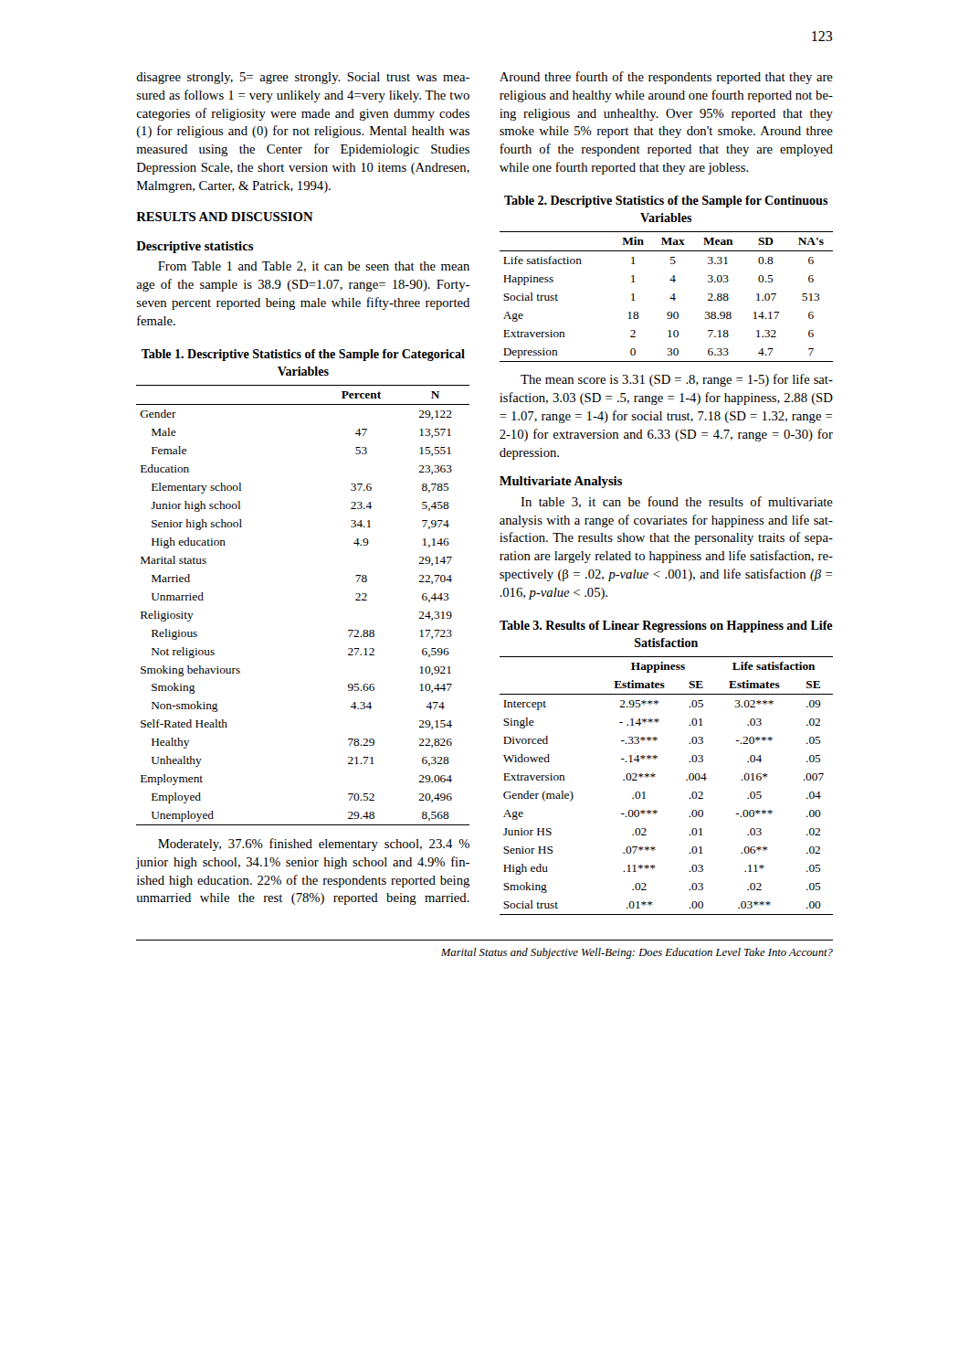123
disagree strongly, 5= agree strongly. Social trust was measured as follows 1 = very unlikely and 4=very likely. The two categories of religiosity were made and given dummy codes (1) for religious and (0) for not religious. Mental health was measured using the Center for Epidemiologic Studies Depression Scale, the short version with 10 items (Andresen, Malmgren, Carter, & Patrick, 1994).
Results and Discussion
Descriptive statistics
From Table 1 and Table 2, it can be seen that the mean age of the sample is 38.9 (SD=1.07, range= 18-90). Forty-seven percent reported being male while fifty-three reported female.
Table 1. Descriptive Statistics of the Sample for Categorical Variables
| | Percent | N |
| --- | --- | --- |
| Gender | | 29,122 |
| Male | 47 | 13,571 |
| Female | 53 | 15,551 |
| Education | | 23,363 |
| Elementary school | 37.6 | 8,785 |
| Junior high school | 23.4 | 5,458 |
| Senior high school | 34.1 | 7,974 |
| High education | 4.9 | 1,146 |
| Marital status | | 29,147 |
| Married | 78 | 22,704 |
| Unmarried | 22 | 6,443 |
| Religiosity | | 24,319 |
| Religious | 72.88 | 17,723 |
| Not religious | 27.12 | 6,596 |
| Smoking behaviours | | 10,921 |
| Smoking | 95.66 | 10,447 |
| Non-smoking | 4.34 | 474 |
| Self-Rated Health | | 29,154 |
| Healthy | 78.29 | 22,826 |
| Unhealthy | 21.71 | 6,328 |
| Employment | | 29.064 |
| Employed | 70.52 | 20,496 |
| Unemployed | 29.48 | 8,568 |
Moderately, 37.6% finished elementary school, 23.4 % junior high school, 34.1% senior high school and 4.9% finished high education. 22% of the respondents reported being unmarried while the rest (78%) reported being married. Around three fourth of the respondents reported that they are religious and healthy while around one fourth reported not being religious and unhealthy. Over 95% reported that they smoke while 5% report that they don't smoke. Around three fourth of the respondent reported that they are employed while one fourth reported that they are jobless.
Table 2. Descriptive Statistics of the Sample for Continuous Variables
| | Min | Max | Mean | SD | NA's |
| --- | --- | --- | --- | --- | --- |
| Life satisfaction | 1 | 5 | 3.31 | 0.8 | 6 |
| Happiness | 1 | 4 | 3.03 | 0.5 | 6 |
| Social trust | 1 | 4 | 2.88 | 1.07 | 513 |
| Age | 18 | 90 | 38.98 | 14.17 | 6 |
| Extraversion | 2 | 10 | 7.18 | 1.32 | 6 |
| Depression | 0 | 30 | 6.33 | 4.7 | 7 |
The mean score is 3.31 (SD = .8, range = 1-5) for life satisfaction, 3.03 (SD = .5, range = 1-4) for happiness, 2.88 (SD = 1.07, range = 1-4) for social trust, 7.18 (SD = 1.32, range = 2-10) for extraversion and 6.33 (SD = 4.7, range = 0-30) for depression.
Multivariate Analysis
In table 3, it can be found the results of multivariate analysis with a range of covariates for happiness and life satisfaction. The results show that the personality traits of separation are largely related to happiness and life satisfaction, respectively (β = .02, p-value < .001), and life satisfaction (β = .016, p-value < .05).
Table 3. Results of Linear Regressions on Happiness and Life Satisfaction
| | Happiness | Life satisfaction |
| --- | --- | --- |
| | Estimates | SE | Estimates | SE |
| Intercept | 2.95*** | .05 | 3.02*** | .09 |
| Single | - .14*** | .01 | .03 | .02 |
| Divorced | -.33*** | .03 | -.20*** | .05 |
| Widowed | -.14*** | .03 | .04 | .05 |
| Extraversion | .02*** | .004 | .016* | .007 |
| Gender (male) | .01 | .02 | .05 | .04 |
| Age | -.00*** | .00 | -.00*** | .00 |
| Junior HS | .02 | .01 | .03 | .02 |
| Senior HS | .07*** | .01 | .06** | .02 |
| High edu | .11*** | .03 | .11* | .05 |
| Smoking | .02 | .03 | .02 | .05 |
| Social trust | .01** | .00 | .03*** | .00 |
Marital Status and Subjective Well-Being: Does Education Level Take Into Account?